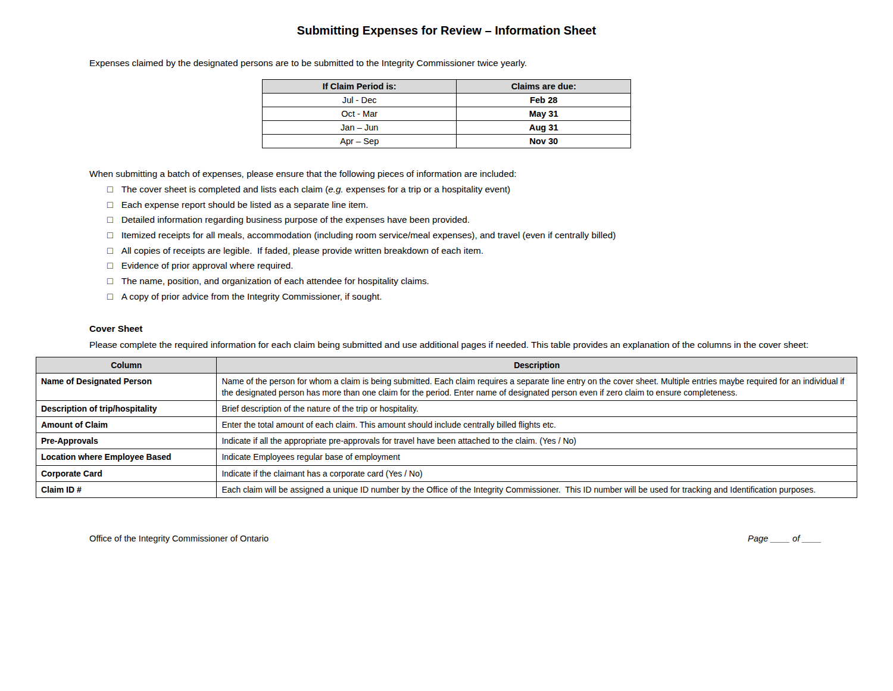Submitting Expenses for Review – Information Sheet
Expenses claimed by the designated persons are to be submitted to the Integrity Commissioner twice yearly.
| If Claim Period is: | Claims are due: |
| --- | --- |
| Jul - Dec | Feb 28 |
| Oct - Mar | May 31 |
| Jan – Jun | Aug 31 |
| Apr – Sep | Nov 30 |
When submitting a batch of expenses, please ensure that the following pieces of information are included:
The cover sheet is completed and lists each claim (e.g. expenses for a trip or a hospitality event)
Each expense report should be listed as a separate line item.
Detailed information regarding business purpose of the expenses have been provided.
Itemized receipts for all meals, accommodation (including room service/meal expenses), and travel (even if centrally billed)
All copies of receipts are legible. If faded, please provide written breakdown of each item.
Evidence of prior approval where required.
The name, position, and organization of each attendee for hospitality claims.
A copy of prior advice from the Integrity Commissioner, if sought.
Cover Sheet
Please complete the required information for each claim being submitted and use additional pages if needed. This table provides an explanation of the columns in the cover sheet:
| Column | Description |
| --- | --- |
| Name of Designated Person | Name of the person for whom a claim is being submitted. Each claim requires a separate line entry on the cover sheet. Multiple entries maybe required for an individual if the designated person has more than one claim for the period. Enter name of designated person even if zero claim to ensure completeness. |
| Description of trip/hospitality | Brief description of the nature of the trip or hospitality. |
| Amount of Claim | Enter the total amount of each claim. This amount should include centrally billed flights etc. |
| Pre-Approvals | Indicate if all the appropriate pre-approvals for travel have been attached to the claim. (Yes / No) |
| Location where Employee Based | Indicate Employees regular base of employment |
| Corporate Card | Indicate if the claimant has a corporate card (Yes / No) |
| Claim ID # | Each claim will be assigned a unique ID number by the Office of the Integrity Commissioner. This ID number will be used for tracking and Identification purposes. |
Office of the Integrity Commissioner of Ontario
Page ____ of ____